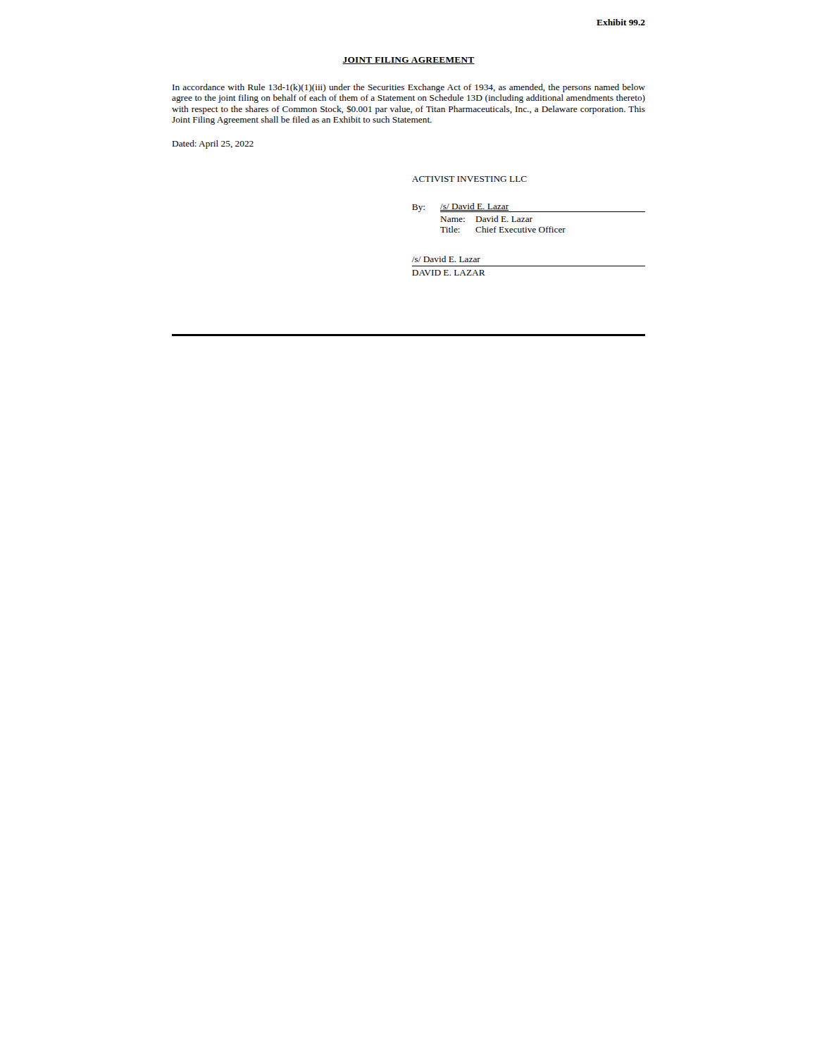Exhibit 99.2
JOINT FILING AGREEMENT
In accordance with Rule 13d-1(k)(1)(iii) under the Securities Exchange Act of 1934, as amended, the persons named below agree to the joint filing on behalf of each of them of a Statement on Schedule 13D (including additional amendments thereto) with respect to the shares of Common Stock, $0.001 par value, of Titan Pharmaceuticals, Inc., a Delaware corporation. This Joint Filing Agreement shall be filed as an Exhibit to such Statement.
Dated: April 25, 2022
ACTIVIST INVESTING LLC
| By: | /s/ David E. Lazar |
| Name: | David E. Lazar |
| Title: | Chief Executive Officer |
/s/ David E. Lazar
DAVID E. LAZAR